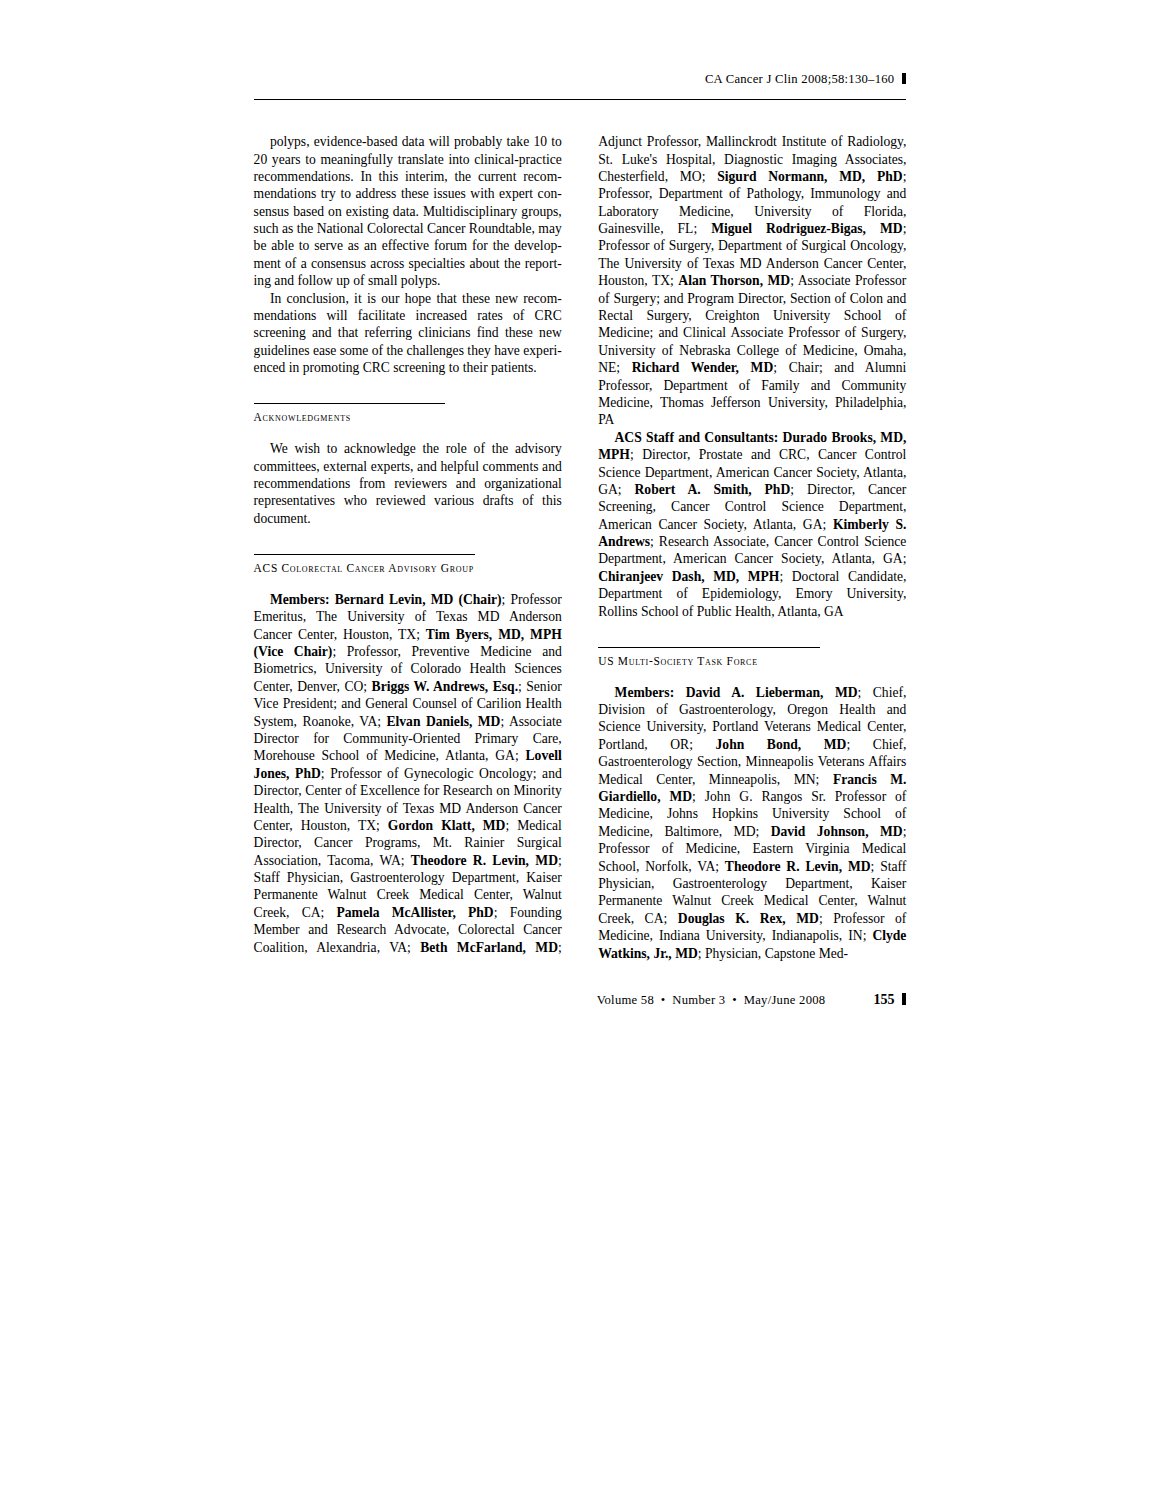CA Cancer J Clin 2008;58:130–160
polyps, evidence-based data will probably take 10 to 20 years to meaningfully translate into clinical-practice recommendations. In this interim, the current recommendations try to address these issues with expert consensus based on existing data. Multidisciplinary groups, such as the National Colorectal Cancer Roundtable, may be able to serve as an effective forum for the development of a consensus across specialties about the reporting and follow up of small polyps.
In conclusion, it is our hope that these new recommendations will facilitate increased rates of CRC screening and that referring clinicians find these new guidelines ease some of the challenges they have experienced in promoting CRC screening to their patients.
Acknowledgments
We wish to acknowledge the role of the advisory committees, external experts, and helpful comments and recommendations from reviewers and organizational representatives who reviewed various drafts of this document.
ACS Colorectal Cancer Advisory Group
Members: Bernard Levin, MD (Chair); Professor Emeritus, The University of Texas MD Anderson Cancer Center, Houston, TX; Tim Byers, MD, MPH (Vice Chair); Professor, Preventive Medicine and Biometrics, University of Colorado Health Sciences Center, Denver, CO; Briggs W. Andrews, Esq.; Senior Vice President; and General Counsel of Carilion Health System, Roanoke, VA; Elvan Daniels, MD; Associate Director for Community-Oriented Primary Care, Morehouse School of Medicine, Atlanta, GA; Lovell Jones, PhD; Professor of Gynecologic Oncology; and Director, Center of Excellence for Research on Minority Health, The University of Texas MD Anderson Cancer Center, Houston, TX; Gordon Klatt, MD; Medical Director, Cancer Programs, Mt. Rainier Surgical Association, Tacoma, WA; Theodore R. Levin, MD; Staff Physician, Gastroenterology Department, Kaiser Permanente Walnut Creek Medical Center, Walnut Creek, CA; Pamela McAllister, PhD; Founding Member and Research Advocate, Colorectal Cancer Coalition, Alexandria, VA; Beth McFarland, MD; Adjunct Professor, Mallinckrodt Institute of Radiology, St. Luke's Hospital, Diagnostic Imaging Associates, Chesterfield, MO; Sigurd Normann, MD, PhD; Professor, Department of Pathology, Immunology and Laboratory Medicine, University of Florida, Gainesville, FL; Miguel Rodriguez-Bigas, MD; Professor of Surgery, Department of Surgical Oncology, The University of Texas MD Anderson Cancer Center, Houston, TX; Alan Thorson, MD; Associate Professor of Surgery; and Program Director, Section of Colon and Rectal Surgery, Creighton University School of Medicine; and Clinical Associate Professor of Surgery, University of Nebraska College of Medicine, Omaha, NE; Richard Wender, MD; Chair; and Alumni Professor, Department of Family and Community Medicine, Thomas Jefferson University, Philadelphia, PA
ACS Staff and Consultants: Durado Brooks, MD, MPH; Director, Prostate and CRC, Cancer Control Science Department, American Cancer Society, Atlanta, GA; Robert A. Smith, PhD; Director, Cancer Screening, Cancer Control Science Department, American Cancer Society, Atlanta, GA; Kimberly S. Andrews; Research Associate, Cancer Control Science Department, American Cancer Society, Atlanta, GA; Chiranjeev Dash, MD, MPH; Doctoral Candidate, Department of Epidemiology, Emory University, Rollins School of Public Health, Atlanta, GA
US Multi-Society Task Force
Members: David A. Lieberman, MD; Chief, Division of Gastroenterology, Oregon Health and Science University, Portland Veterans Medical Center, Portland, OR; John Bond, MD; Chief, Gastroenterology Section, Minneapolis Veterans Affairs Medical Center, Minneapolis, MN; Francis M. Giardiello, MD; John G. Rangos Sr. Professor of Medicine, Johns Hopkins University School of Medicine, Baltimore, MD; David Johnson, MD; Professor of Medicine, Eastern Virginia Medical School, Norfolk, VA; Theodore R. Levin, MD; Staff Physician, Gastroenterology Department, Kaiser Permanente Walnut Creek Medical Center, Walnut Creek, CA; Douglas K. Rex, MD; Professor of Medicine, Indiana University, Indianapolis, IN; Clyde Watkins, Jr., MD; Physician, Capstone Med-
Volume 58 • Number 3 • May/June 2008 155